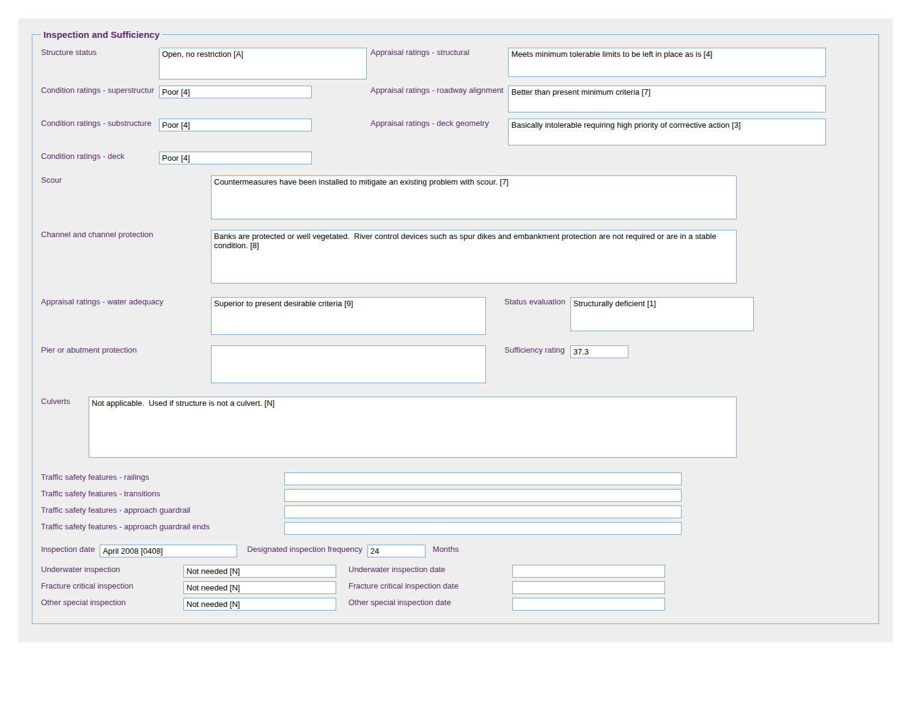Inspection and Sufficiency
| Structure status | Open, no restriction [A] | Appraisal ratings - structural | Meets minimum tolerable limits to be left in place as is [4] |
| Condition ratings - superstructur | | Appraisal ratings - roadway alignment | Better than present minimum criteria [7] |
| Condition ratings - substructure | | Appraisal ratings - deck geometry | Basically intolerable requiring high priority of corrrective action [3] |
| Condition ratings - deck | | | |
| Scour | Countermeasures have been installed to mitigate an existing problem with scour. [7] |
| Channel and channel protection | Banks are protected or well vegetated. River control devices such as spur dikes and embankment protection are not required or are in a stable condition. [8] |
| Appraisal ratings - water adequacy | Superior to present desirable criteria [9] | | Status evaluation | Structurally deficient [1] |
| Pier or abutment protection | | | Sufficiency rating | |
| Culverts | Not applicable. Used if structure is not a culvert. [N] |
| Traffic safety features - railings | |
| Traffic safety features - transitions | |
| Traffic safety features - approach guardrail | |
| Traffic safety features - approach guardrail ends | |
| Inspection date | | Designated inspection frequency | | Months |
| Underwater inspection | | Underwater inspection date | |
| Fracture critical inspection | | Fracture critical inspection date | |
| Other special inspection | | Other special inspection date | |